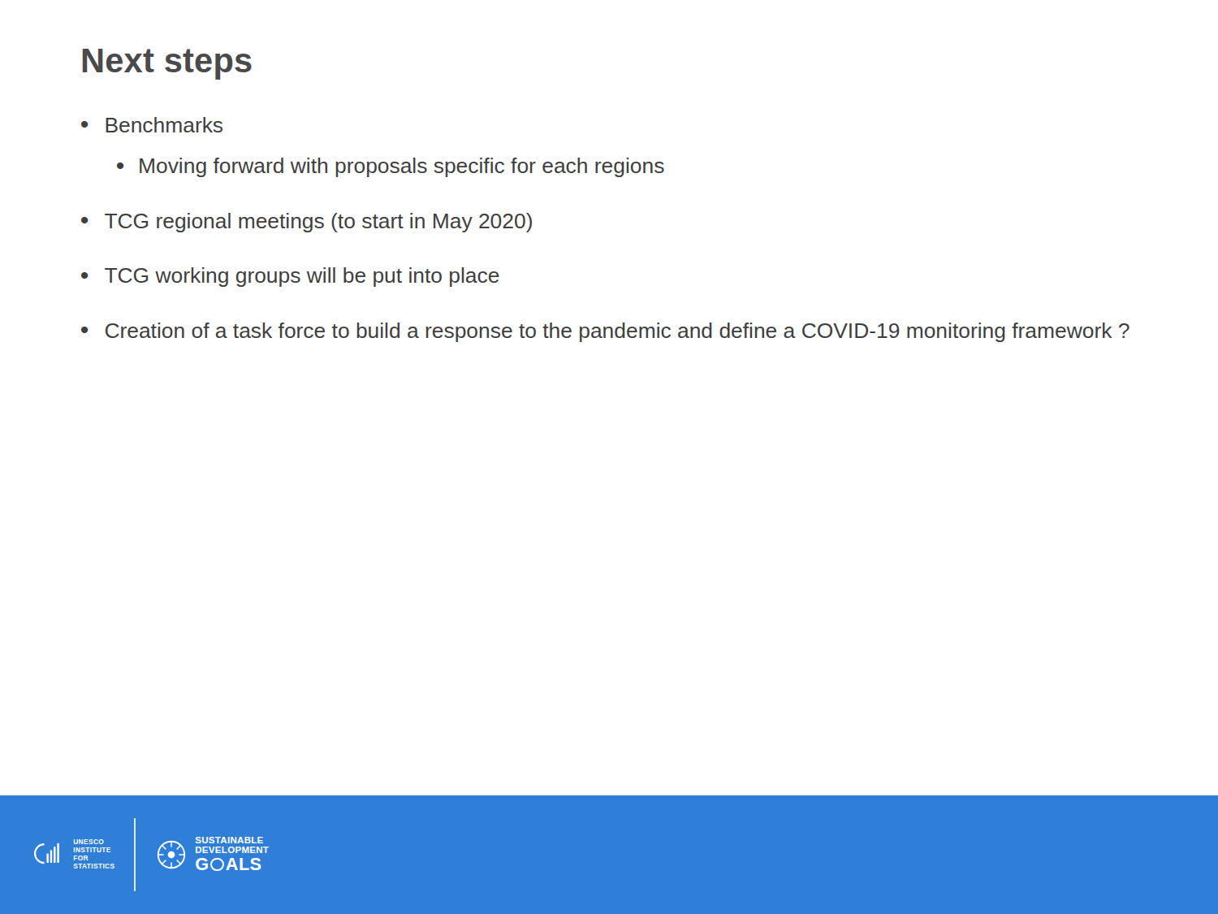Next steps
Benchmarks
Moving forward with proposals specific for each regions
TCG regional meetings (to start in May 2020)
TCG working groups will be put into place
Creation of a task force to build a response to the pandemic and define a COVID-19 monitoring framework ?
Unesco
Institute
for
Statistics
Sustainable
Development
G ALS